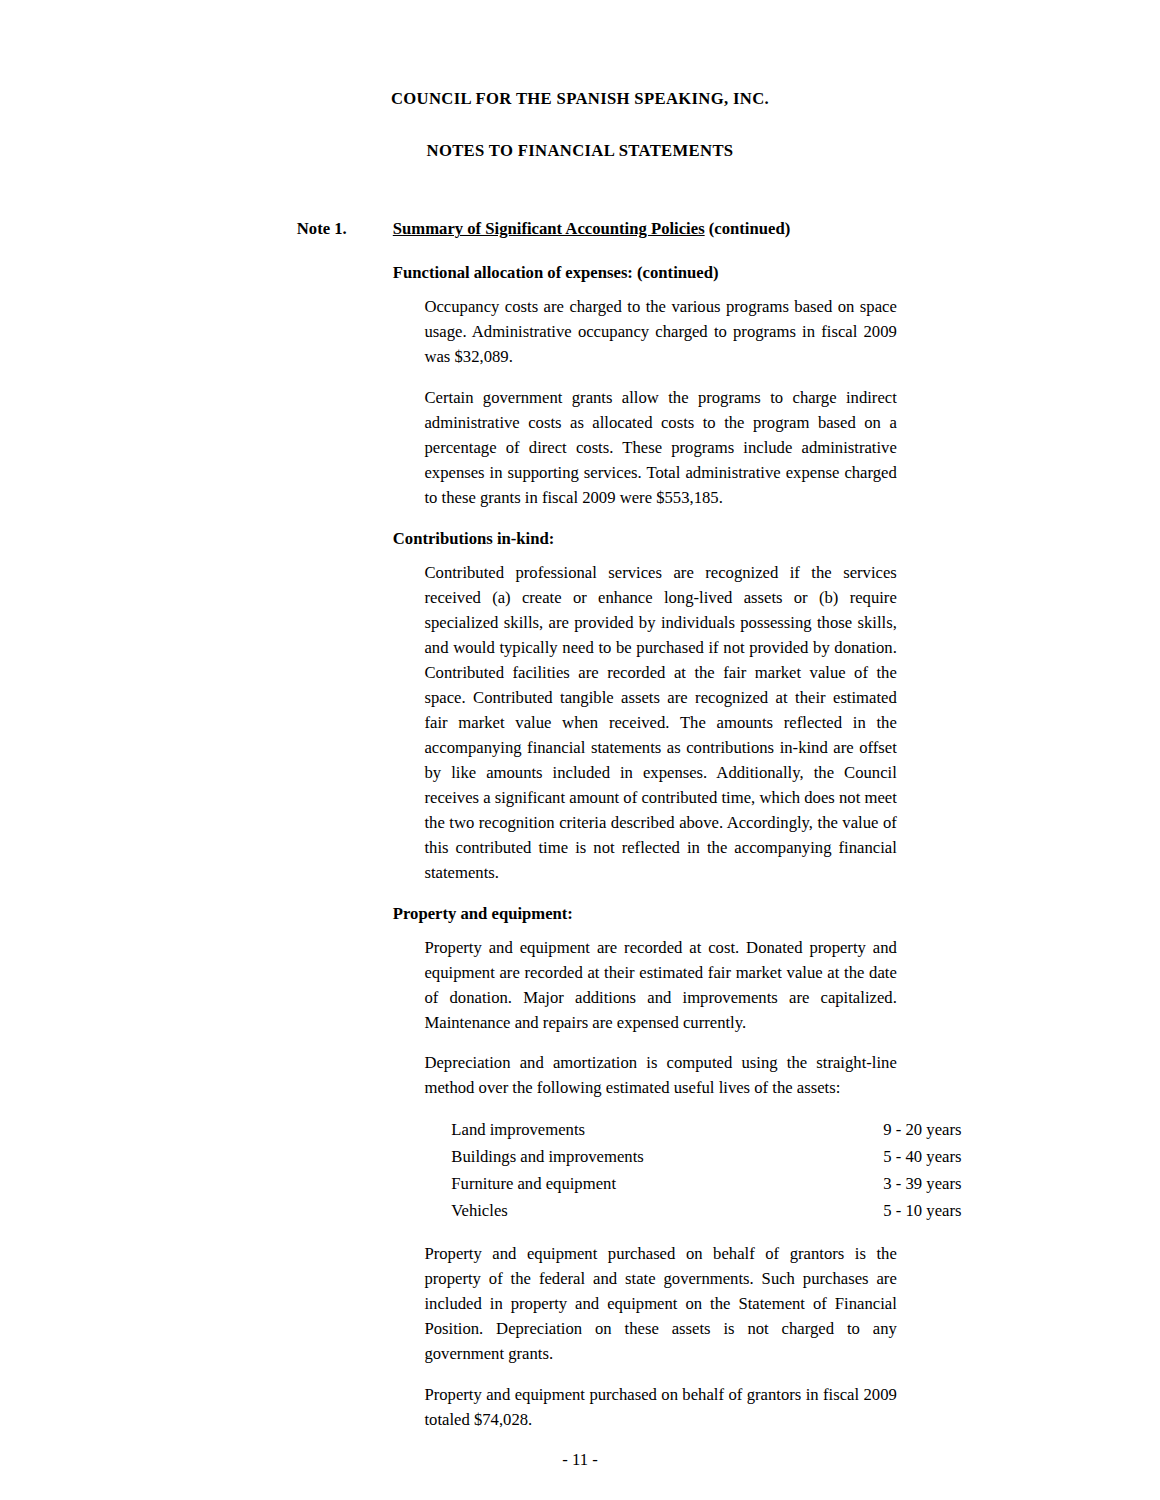COUNCIL FOR THE SPANISH SPEAKING, INC.
NOTES TO FINANCIAL STATEMENTS
Note 1.
Summary of Significant Accounting Policies (continued)
Functional allocation of expenses: (continued)
Occupancy costs are charged to the various programs based on space usage. Administrative occupancy charged to programs in fiscal 2009 was $32,089.
Certain government grants allow the programs to charge indirect administrative costs as allocated costs to the program based on a percentage of direct costs. These programs include administrative expenses in supporting services. Total administrative expense charged to these grants in fiscal 2009 were $553,185.
Contributions in-kind:
Contributed professional services are recognized if the services received (a) create or enhance long-lived assets or (b) require specialized skills, are provided by individuals possessing those skills, and would typically need to be purchased if not provided by donation. Contributed facilities are recorded at the fair market value of the space. Contributed tangible assets are recognized at their estimated fair market value when received. The amounts reflected in the accompanying financial statements as contributions in-kind are offset by like amounts included in expenses. Additionally, the Council receives a significant amount of contributed time, which does not meet the two recognition criteria described above. Accordingly, the value of this contributed time is not reflected in the accompanying financial statements.
Property and equipment:
Property and equipment are recorded at cost. Donated property and equipment are recorded at their estimated fair market value at the date of donation. Major additions and improvements are capitalized. Maintenance and repairs are expensed currently.
Depreciation and amortization is computed using the straight-line method over the following estimated useful lives of the assets:
| Land improvements | 9 - 20 years |
| Buildings and improvements | 5 - 40 years |
| Furniture and equipment | 3 - 39 years |
| Vehicles | 5 - 10 years |
Property and equipment purchased on behalf of grantors is the property of the federal and state governments. Such purchases are included in property and equipment on the Statement of Financial Position. Depreciation on these assets is not charged to any government grants.
Property and equipment purchased on behalf of grantors in fiscal 2009 totaled $74,028.
- 11 -